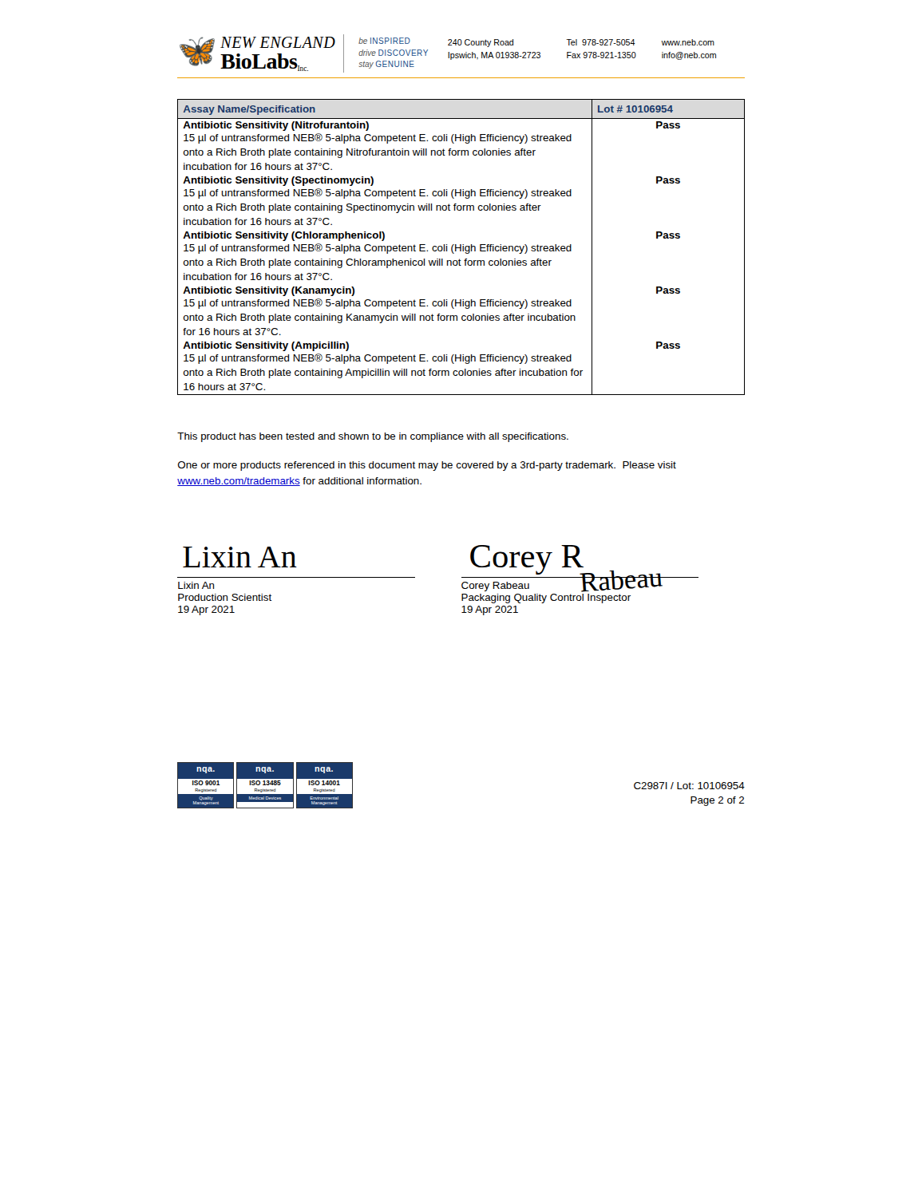🦋
NEW ENGLAND
BioLabs Inc.
be INSPIRED
drive DISCOVERY
stay GENUINE
240 County Road
Ipswich, MA 01938-2723
Tel 978-927-5054
Fax 978-921-1350
www.neb.com
info@neb.com
| Assay Name/Specification | Lot # 10106954 |
| --- | --- |
| Antibiotic Sensitivity (Nitrofurantoin) | Pass |
| 15 µl of untransformed NEB® 5-alpha Competent E. coli (High Efficiency) streaked onto a Rich Broth plate containing Nitrofurantoin will not form colonies after incubation for 16 hours at 37°C. | |
| Antibiotic Sensitivity (Spectinomycin) | Pass |
| 15 µl of untransformed NEB® 5-alpha Competent E. coli (High Efficiency) streaked onto a Rich Broth plate containing Spectinomycin will not form colonies after incubation for 16 hours at 37°C. | |
| Antibiotic Sensitivity (Chloramphenicol) | Pass |
| 15 µl of untransformed NEB® 5-alpha Competent E. coli (High Efficiency) streaked onto a Rich Broth plate containing Chloramphenicol will not form colonies after incubation for 16 hours at 37°C. | |
| Antibiotic Sensitivity (Kanamycin) | Pass |
| 15 µl of untransformed NEB® 5-alpha Competent E. coli (High Efficiency) streaked onto a Rich Broth plate containing Kanamycin will not form colonies after incubation for 16 hours at 37°C. | |
| Antibiotic Sensitivity (Ampicillin) | Pass |
| 15 µl of untransformed NEB® 5-alpha Competent E. coli (High Efficiency) streaked onto a Rich Broth plate containing Ampicillin will not form colonies after incubation for 16 hours at 37°C. | |
This product has been tested and shown to be in compliance with all specifications.
One or more products referenced in this document may be covered by a 3rd-party trademark. Please visit www.neb.com/trademarks for additional information.
Lixin An
Lixin An
Production Scientist
19 Apr 2021
Corey R
Corey Rabeau
Packaging Quality Control Inspector
19 Apr 2021
Rabeau
nqa.
ISO 9001
Registered
Quality
Management
nqa.
ISO 13485
Registered
Medical Devices
nqa.
ISO 14001
Registered
Environmental
Management
C2987I / Lot: 10106954
Page 2 of 2